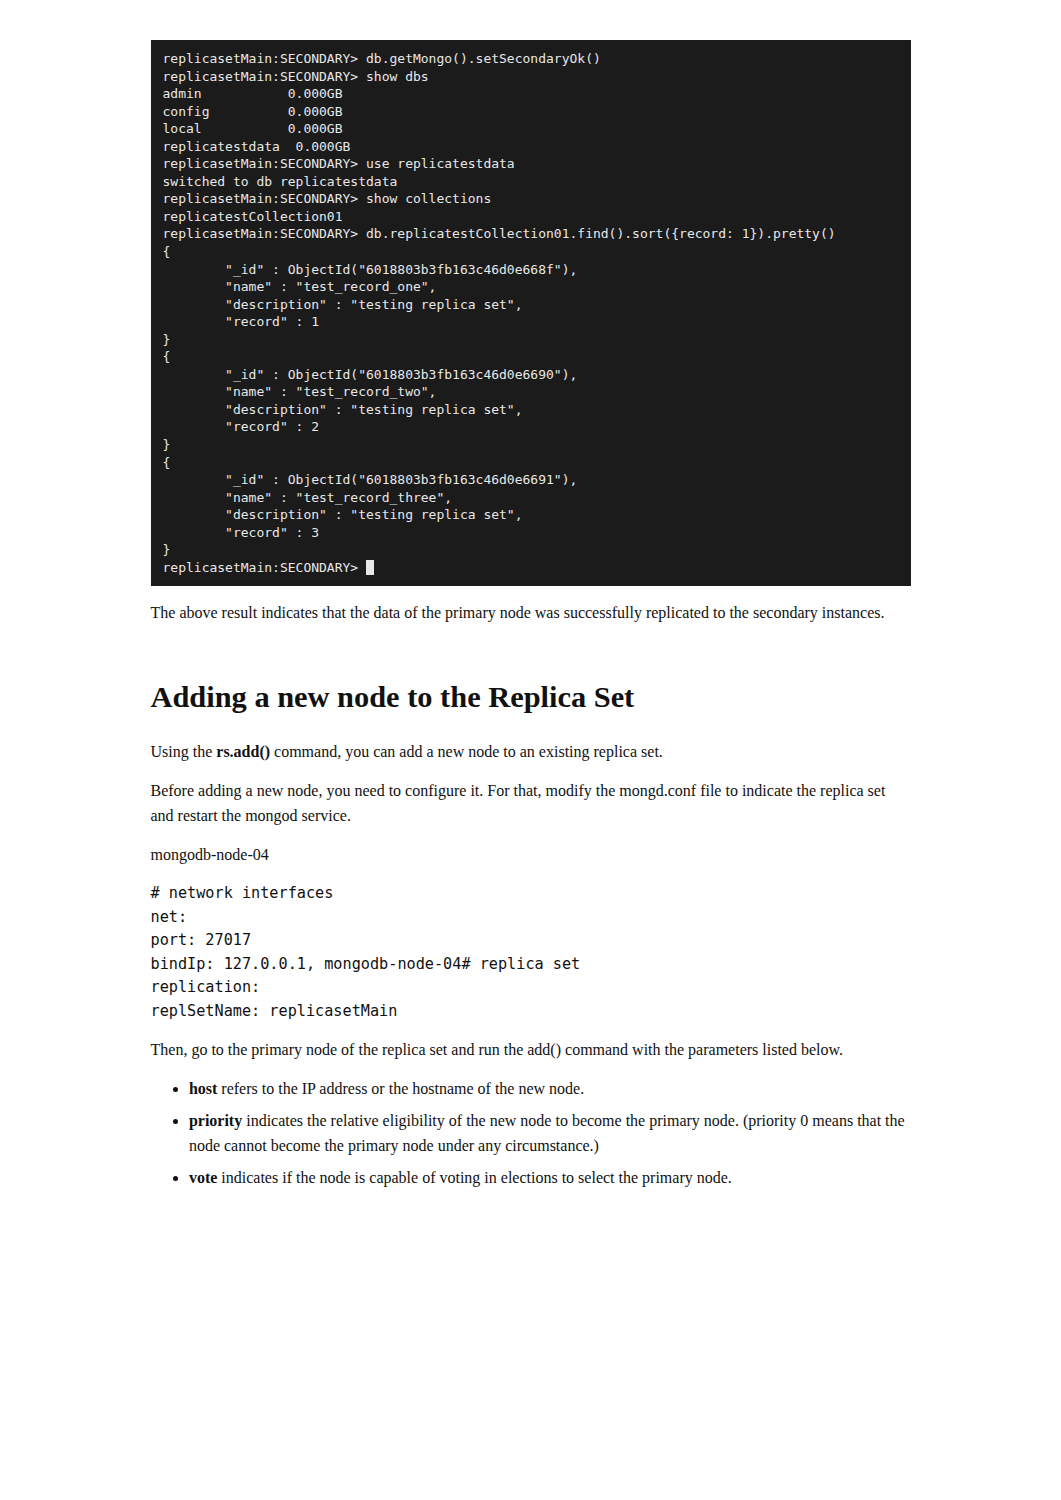replicasetMain:SECONDARY> db.getMongo().setSecondaryOk() replicasetMain:SECONDARY> show dbs admin 0.000GB config 0.000GB local 0.000GB replicatestdata 0.000GB replicasetMain:SECONDARY> use replicatestdata switched to db replicatestdata replicasetMain:SECONDARY> show collections replicatestCollection01 replicasetMain:SECONDARY> db.replicatestCollection01.find().sort({record: 1}).pretty() { "_id" : ObjectId("6018803b3fb163c46d0e668f"), "name" : "test_record_one", "description" : "testing replica set", "record" : 1 } { "_id" : ObjectId("6018803b3fb163c46d0e6690"), "name" : "test_record_two", "description" : "testing replica set", "record" : 2 } { "_id" : ObjectId("6018803b3fb163c46d0e6691"), "name" : "test_record_three", "description" : "testing replica set", "record" : 3 } replicasetMain:SECONDARY>
The above result indicates that the data of the primary node was successfully replicated to the secondary instances.
Adding a new node to the Replica Set
Using the rs.add() command, you can add a new node to an existing replica set.
Before adding a new node, you need to configure it. For that, modify the mongd.conf file to indicate the replica set and restart the mongod service.
mongodb-node-04
# network interfaces
net:
port: 27017
bindIp: 127.0.0.1, mongodb-node-04# replica set
replication:
replSetName: replicasetMain
Then, go to the primary node of the replica set and run the add() command with the parameters listed below.
host refers to the IP address or the hostname of the new node.
priority indicates the relative eligibility of the new node to become the primary node. (priority 0 means that the node cannot become the primary node under any circumstance.)
vote indicates if the node is capable of voting in elections to select the primary node.